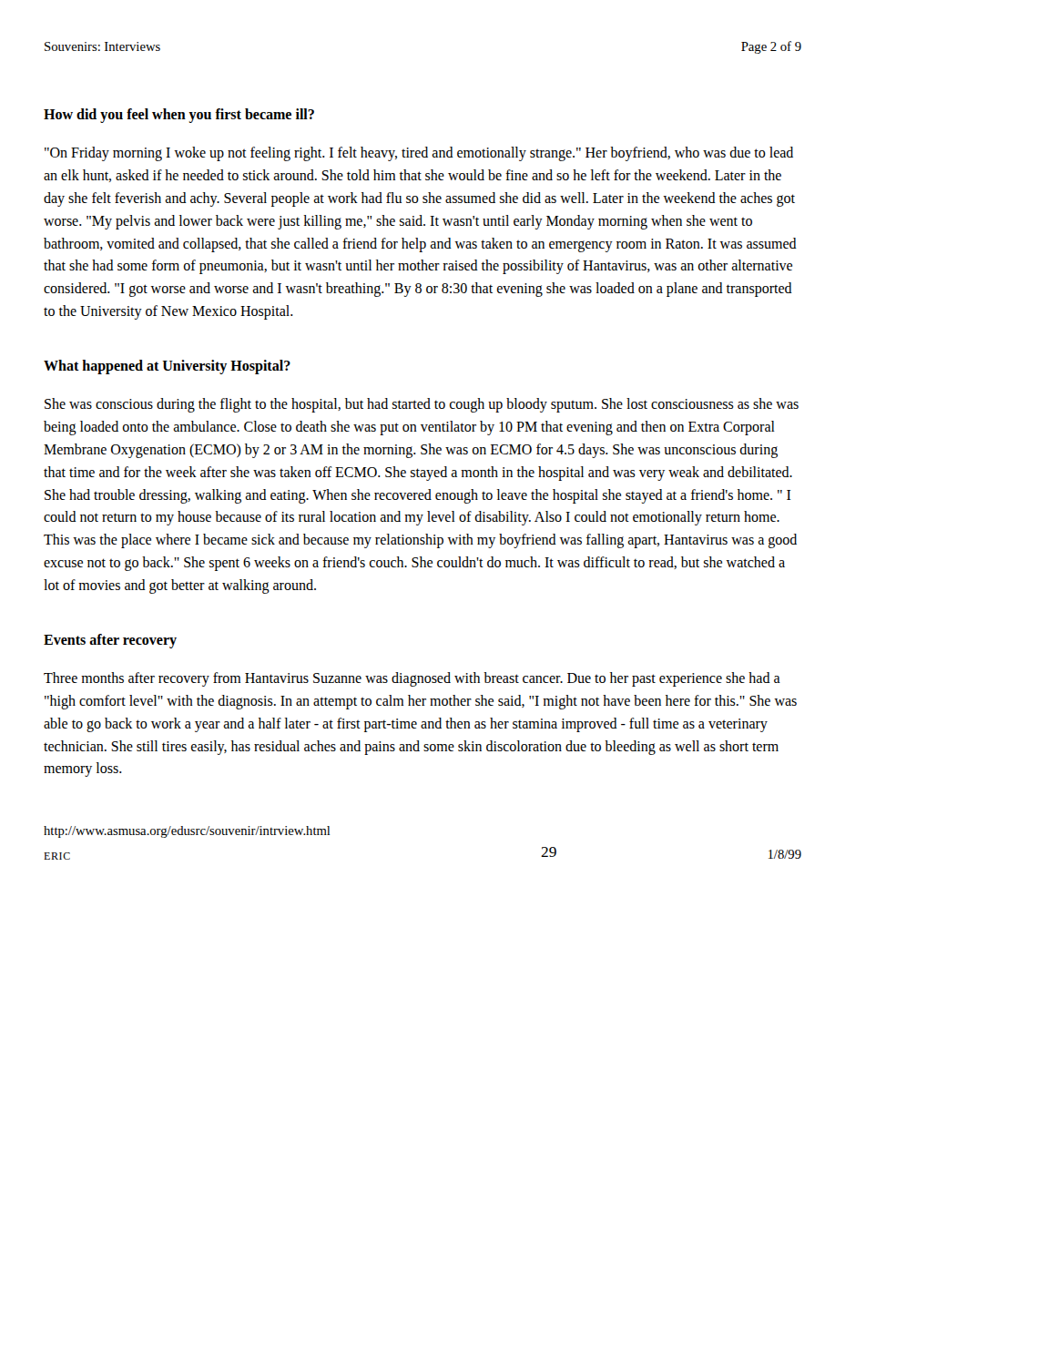Souvenirs: Interviews Page 2 of 9
How did you feel when you first became ill?
"On Friday morning I woke up not feeling right. I felt heavy, tired and emotionally strange." Her boyfriend, who was due to lead an elk hunt, asked if he needed to stick around. She told him that she would be fine and so he left for the weekend. Later in the day she felt feverish and achy. Several people at work had flu so she assumed she did as well. Later in the weekend the aches got worse. "My pelvis and lower back were just killing me," she said. It wasn't until early Monday morning when she went to bathroom, vomited and collapsed, that she called a friend for help and was taken to an emergency room in Raton. It was assumed that she had some form of pneumonia, but it wasn't until her mother raised the possibility of Hantavirus, was an other alternative considered. "I got worse and worse and I wasn't breathing." By 8 or 8:30 that evening she was loaded on a plane and transported to the University of New Mexico Hospital.
What happened at University Hospital?
She was conscious during the flight to the hospital, but had started to cough up bloody sputum. She lost consciousness as she was being loaded onto the ambulance. Close to death she was put on ventilator by 10 PM that evening and then on Extra Corporal Membrane Oxygenation (ECMO) by 2 or 3 AM in the morning. She was on ECMO for 4.5 days. She was unconscious during that time and for the week after she was taken off ECMO. She stayed a month in the hospital and was very weak and debilitated. She had trouble dressing, walking and eating. When she recovered enough to leave the hospital she stayed at a friend's home. " I could not return to my house because of its rural location and my level of disability. Also I could not emotionally return home. This was the place where I became sick and because my relationship with my boyfriend was falling apart, Hantavirus was a good excuse not to go back." She spent 6 weeks on a friend's couch. She couldn't do much. It was difficult to read, but she watched a lot of movies and got better at walking around.
Events after recovery
Three months after recovery from Hantavirus Suzanne was diagnosed with breast cancer. Due to her past experience she had a "high comfort level" with the diagnosis. In an attempt to calm her mother she said, "I might not have been here for this." She was able to go back to work a year and a half later - at first part-time and then as her stamina improved - full time as a veterinary technician. She still tires easily, has residual aches and pains and some skin discoloration due to bleeding as well as short term memory loss.
http://www.asmusa.org/edusrc/souvenir/intrview.html ERIC
29
1/8/99